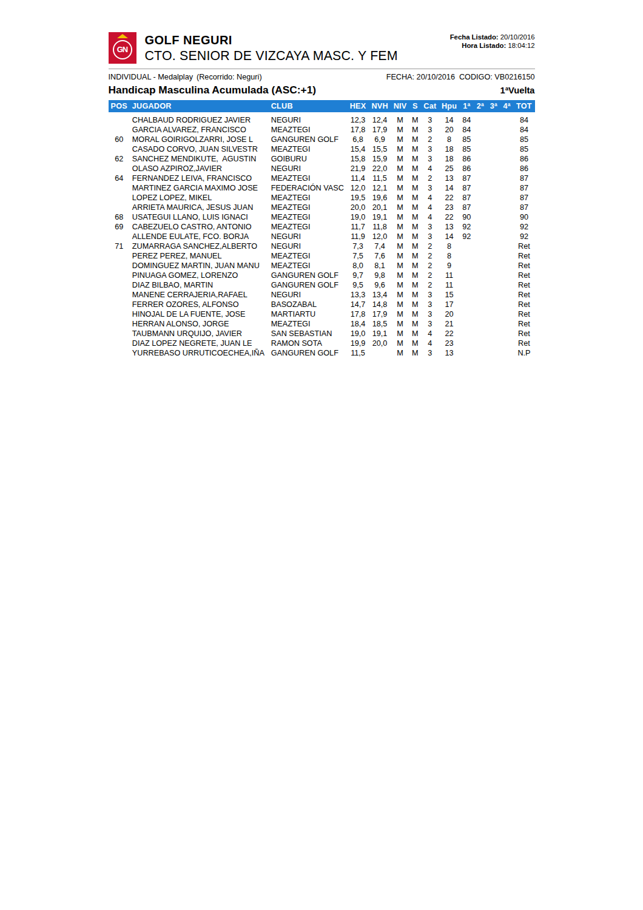GN
GOLF NEGURI
CTO. SENIOR DE VIZCAYA MASC. Y FEM
Fecha Listado: 20/10/2016
Hora Listado: 18:04:12
INDIVIDUAL - Medalplay(Recorrido: Neguri)
FECHA: 20/10/2016 CODIGO: VB0216150
Handicap Masculina Acumulada (ASC:+1)
1ªVuelta
| POS | JUGADOR | CLUB | HEX | NVH | NIV | S | Cat | Hpu | 1ª | 2ª | 3ª | 4ª | TOT |
| --- | --- | --- | --- | --- | --- | --- | --- | --- | --- | --- | --- | --- | --- |
| | CHALBAUD RODRIGUEZ JAVIER | NEGURI | 12,3 | 12,4 | M | M | 3 | 14 | 84 | | | | 84 |
| | GARCIA ALVAREZ, FRANCISCO | MEAZTEGI | 17,8 | 17,9 | M | M | 3 | 20 | 84 | | | | 84 |
| 60 | MORAL GOIRIGOLZARRI, JOSE L | GANGUREN GOLF | 6,8 | 6,9 | M | M | 2 | 8 | 85 | | | | 85 |
| | CASADO CORVO, JUAN SILVESTR | MEAZTEGI | 15,4 | 15,5 | M | M | 3 | 18 | 85 | | | | 85 |
| 62 | SANCHEZ MENDIKUTE, AGUSTIN | GOIBURU | 15,8 | 15,9 | M | M | 3 | 18 | 86 | | | | 86 |
| | OLASO AZPIROZ,JAVIER | NEGURI | 21,9 | 22,0 | M | M | 4 | 25 | 86 | | | | 86 |
| 64 | FERNANDEZ LEIVA, FRANCISCO | MEAZTEGI | 11,4 | 11,5 | M | M | 2 | 13 | 87 | | | | 87 |
| | MARTINEZ GARCIA MAXIMO JOSE | FEDERACIÓN VASC | 12,0 | 12,1 | M | M | 3 | 14 | 87 | | | | 87 |
| | LOPEZ LOPEZ, MIKEL | MEAZTEGI | 19,5 | 19,6 | M | M | 4 | 22 | 87 | | | | 87 |
| | ARRIETA MAURICA, JESUS JUAN | MEAZTEGI | 20,0 | 20,1 | M | M | 4 | 23 | 87 | | | | 87 |
| 68 | USATEGUI LLANO, LUIS IGNACI | MEAZTEGI | 19,0 | 19,1 | M | M | 4 | 22 | 90 | | | | 90 |
| 69 | CABEZUELO CASTRO, ANTONIO | MEAZTEGI | 11,7 | 11,8 | M | M | 3 | 13 | 92 | | | | 92 |
| | ALLENDE EULATE, FCO. BORJA | NEGURI | 11,9 | 12,0 | M | M | 3 | 14 | 92 | | | | 92 |
| 71 | ZUMARRAGA SANCHEZ,ALBERTO | NEGURI | 7,3 | 7,4 | M | M | 2 | 8 | | | | | Ret |
| | PEREZ PEREZ, MANUEL | MEAZTEGI | 7,5 | 7,6 | M | M | 2 | 8 | | | | | Ret |
| | DOMINGUEZ MARTIN, JUAN MANU | MEAZTEGI | 8,0 | 8,1 | M | M | 2 | 9 | | | | | Ret |
| | PINUAGA GOMEZ, LORENZO | GANGUREN GOLF | 9,7 | 9,8 | M | M | 2 | 11 | | | | | Ret |
| | DIAZ BILBAO, MARTIN | GANGUREN GOLF | 9,5 | 9,6 | M | M | 2 | 11 | | | | | Ret |
| | MANENE CERRAJERIA,RAFAEL | NEGURI | 13,3 | 13,4 | M | M | 3 | 15 | | | | | Ret |
| | FERRER OZORES, ALFONSO | BASOZABAL | 14,7 | 14,8 | M | M | 3 | 17 | | | | | Ret |
| | HINOJAL DE LA FUENTE, JOSE | MARTIARTU | 17,8 | 17,9 | M | M | 3 | 20 | | | | | Ret |
| | HERRAN ALONSO, JORGE | MEAZTEGI | 18,4 | 18,5 | M | M | 3 | 21 | | | | | Ret |
| | TAUBMANN URQUIJO, JAVIER | SAN SEBASTIAN | 19,0 | 19,1 | M | M | 4 | 22 | | | | | Ret |
| | DIAZ LOPEZ NEGRETE, JUAN LE | RAMON SOTA | 19,9 | 20,0 | M | M | 4 | 23 | | | | | Ret |
| | YURREBASO URRUTICOECHEA,IÑA | GANGUREN GOLF | 11,5 | | M | M | 3 | 13 | | | | | N.P |